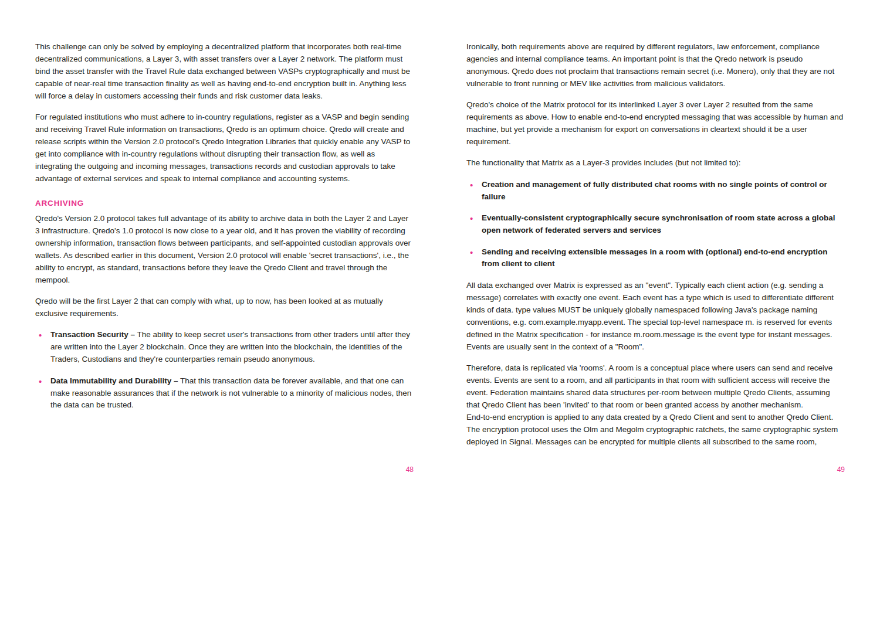This challenge can only be solved by employing a decentralized platform that incorporates both real-time decentralized communications, a Layer 3, with asset transfers over a Layer 2 network. The platform must bind the asset transfer with the Travel Rule data exchanged between VASPs cryptographically and must be capable of near-real time transaction finality as well as having end-to-end encryption built in. Anything less will force a delay in customers accessing their funds and risk customer data leaks.
For regulated institutions who must adhere to in-country regulations, register as a VASP and begin sending and receiving Travel Rule information on transactions, Qredo is an optimum choice. Qredo will create and release scripts within the Version 2.0 protocol's Qredo Integration Libraries that quickly enable any VASP to get into compliance with in-country regulations without disrupting their transaction flow, as well as integrating the outgoing and incoming messages, transactions records and custodian approvals to take advantage of external services and speak to internal compliance and accounting systems.
Archiving
Qredo's Version 2.0 protocol takes full advantage of its ability to archive data in both the Layer 2 and Layer 3 infrastructure. Qredo's 1.0 protocol is now close to a year old, and it has proven the viability of recording ownership information, transaction flows between participants, and self-appointed custodian approvals over wallets. As described earlier in this document, Version 2.0 protocol will enable 'secret transactions', i.e., the ability to encrypt, as standard, transactions before they leave the Qredo Client and travel through the mempool.
Qredo will be the first Layer 2 that can comply with what, up to now, has been looked at as mutually exclusive requirements.
Transaction Security – The ability to keep secret user's transactions from other traders until after they are written into the Layer 2 blockchain. Once they are written into the blockchain, the identities of the Traders, Custodians and they're counterparties remain pseudo anonymous.
Data Immutability and Durability – That this transaction data be forever available, and that one can make reasonable assurances that if the network is not vulnerable to a minority of malicious nodes, then the data can be trusted.
48
Ironically, both requirements above are required by different regulators, law enforcement, compliance agencies and internal compliance teams. An important point is that the Qredo network is pseudo anonymous. Qredo does not proclaim that transactions remain secret (i.e. Monero), only that they are not vulnerable to front running or MEV like activities from malicious validators.
Qredo's choice of the Matrix protocol for its interlinked Layer 3 over Layer 2 resulted from the same requirements as above. How to enable end-to-end encrypted messaging that was accessible by human and machine, but yet provide a mechanism for export on conversations in cleartext should it be a user requirement.
The functionality that Matrix as a Layer-3 provides includes (but not limited to):
Creation and management of fully distributed chat rooms with no single points of control or failure
Eventually-consistent cryptographically secure synchronisation of room state across a global open network of federated servers and services
Sending and receiving extensible messages in a room with (optional) end-to-end encryption from client to client
All data exchanged over Matrix is expressed as an "event". Typically each client action (e.g. sending a message) correlates with exactly one event. Each event has a type which is used to differentiate different kinds of data. type values MUST be uniquely globally namespaced following Java's package naming conventions, e.g. com.example.myapp.event. The special top-level namespace m. is reserved for events defined in the Matrix specification - for instance m.room.message is the event type for instant messages. Events are usually sent in the context of a "Room".
Therefore, data is replicated via 'rooms'. A room is a conceptual place where users can send and receive events. Events are sent to a room, and all participants in that room with sufficient access will receive the event. Federation maintains shared data structures per-room between multiple Qredo Clients, assuming that Qredo Client has been 'invited' to that room or been granted access by another mechanism.
End-to-end encryption is applied to any data created by a Qredo Client and sent to another Qredo Client. The encryption protocol uses the Olm and Megolm cryptographic ratchets, the same cryptographic system deployed in Signal. Messages can be encrypted for multiple clients all subscribed to the same room,
49